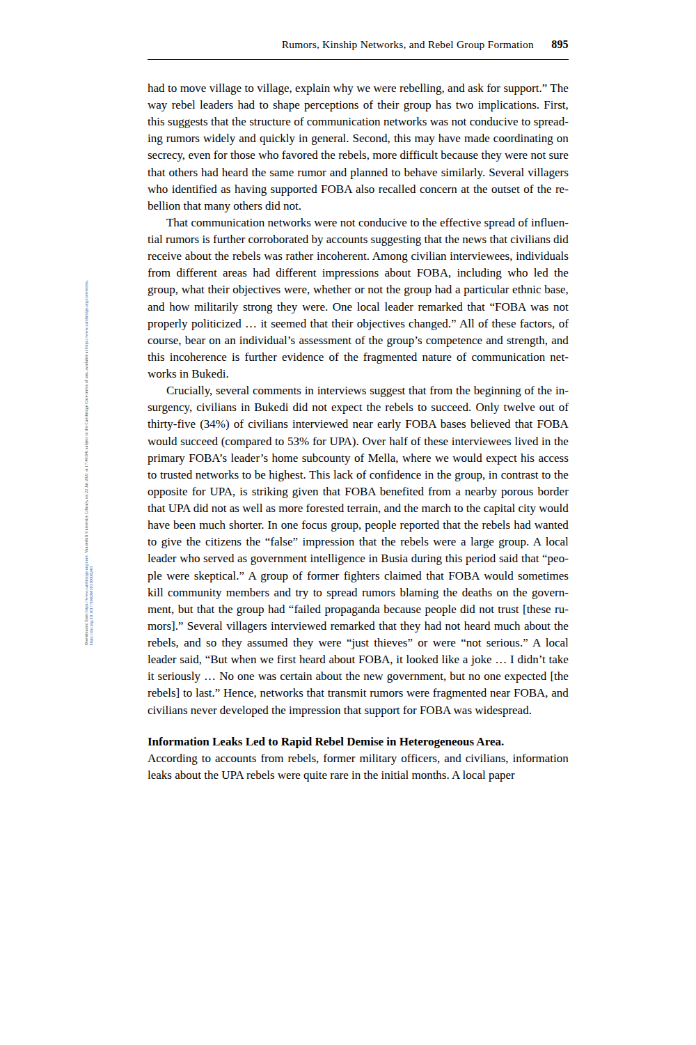Downloaded from https://www.cambridge.org/core. Vanderbilt University Library, on 22 Jul 2021 at 17:40:04, subject to the Cambridge Core terms of use, available at https://www.cambridge.org/core/terms.
https://doi.org/10.1017/S0020818318000243
Rumors, Kinship Networks, and Rebel Group Formation 895
had to move village to village, explain why we were rebelling, and ask for support.” The way rebel leaders had to shape perceptions of their group has two implications. First, this suggests that the structure of communication networks was not conducive to spreading rumors widely and quickly in general. Second, this may have made coordinating on secrecy, even for those who favored the rebels, more difficult because they were not sure that others had heard the same rumor and planned to behave similarly. Several villagers who identified as having supported FOBA also recalled concern at the outset of the rebellion that many others did not.
That communication networks were not conducive to the effective spread of influential rumors is further corroborated by accounts suggesting that the news that civilians did receive about the rebels was rather incoherent. Among civilian interviewees, individuals from different areas had different impressions about FOBA, including who led the group, what their objectives were, whether or not the group had a particular ethnic base, and how militarily strong they were. One local leader remarked that “FOBA was not properly politicized … it seemed that their objectives changed.” All of these factors, of course, bear on an individual’s assessment of the group’s competence and strength, and this incoherence is further evidence of the fragmented nature of communication networks in Bukedi.
Crucially, several comments in interviews suggest that from the beginning of the insurgency, civilians in Bukedi did not expect the rebels to succeed. Only twelve out of thirty-five (34%) of civilians interviewed near early FOBA bases believed that FOBA would succeed (compared to 53% for UPA). Over half of these interviewees lived in the primary FOBA’s leader’s home subcounty of Mella, where we would expect his access to trusted networks to be highest. This lack of confidence in the group, in contrast to the opposite for UPA, is striking given that FOBA benefited from a nearby porous border that UPA did not as well as more forested terrain, and the march to the capital city would have been much shorter. In one focus group, people reported that the rebels had wanted to give the citizens the “false” impression that the rebels were a large group. A local leader who served as government intelligence in Busia during this period said that “people were skeptical.” A group of former fighters claimed that FOBA would sometimes kill community members and try to spread rumors blaming the deaths on the government, but that the group had “failed propaganda because people did not trust [these rumors].” Several villagers interviewed remarked that they had not heard much about the rebels, and so they assumed they were “just thieves” or were “not serious.” A local leader said, “But when we first heard about FOBA, it looked like a joke … I didn’t take it seriously … No one was certain about the new government, but no one expected [the rebels] to last.” Hence, networks that transmit rumors were fragmented near FOBA, and civilians never developed the impression that support for FOBA was widespread.
Information Leaks Led to Rapid Rebel Demise in Heterogeneous Area.
According to accounts from rebels, former military officers, and civilians, information leaks about the UPA rebels were quite rare in the initial months. A local paper